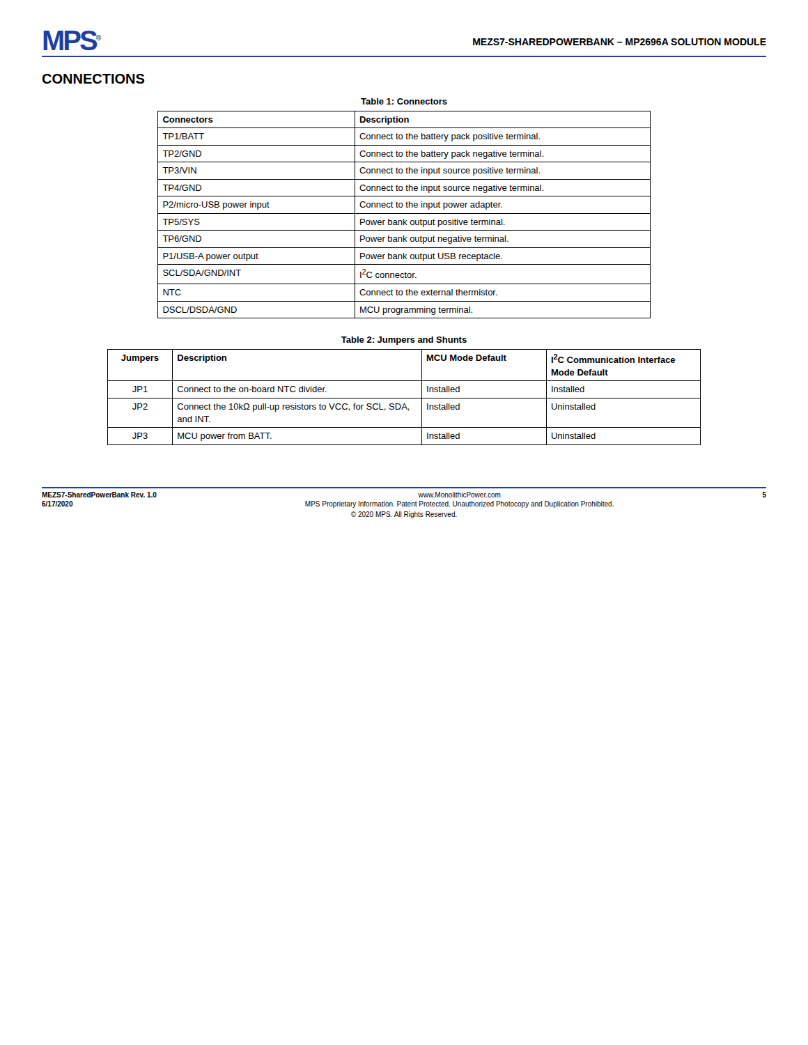MPS®
MEZS7-SHAREDPOWERBANK – MP2696A SOLUTION MODULE
CONNECTIONS
Table 1: Connectors
| Connectors | Description |
| --- | --- |
| TP1/BATT | Connect to the battery pack positive terminal. |
| TP2/GND | Connect to the battery pack negative terminal. |
| TP3/VIN | Connect to the input source positive terminal. |
| TP4/GND | Connect to the input source negative terminal. |
| P2/micro-USB power input | Connect to the input power adapter. |
| TP5/SYS | Power bank output positive terminal. |
| TP6/GND | Power bank output negative terminal. |
| P1/USB-A power output | Power bank output USB receptacle. |
| SCL/SDA/GND/INT | I 2 C connector. |
| NTC | Connect to the external thermistor. |
| DSCL/DSDA/GND | MCU programming terminal. |
Table 2: Jumpers and Shunts
| Jumpers | Description | MCU Mode Default | I 2 C Communication Interface Mode Default |
| --- | --- | --- | --- |
| JP1 | Connect to the on-board NTC divider. | Installed | Installed |
| JP2 | Connect the 10kΩ pull-up resistors to VCC, for SCL, SDA, and INT. | Installed | Uninstalled |
| JP3 | MCU power from BATT. | Installed | Uninstalled |
MEZS7-SharedPowerBank Rev. 1.0
6/17/2020
www.MonolithicPower.com
MPS Proprietary Information. Patent Protected. Unauthorized Photocopy and Duplication Prohibited.
5
© 2020 MPS. All Rights Reserved.